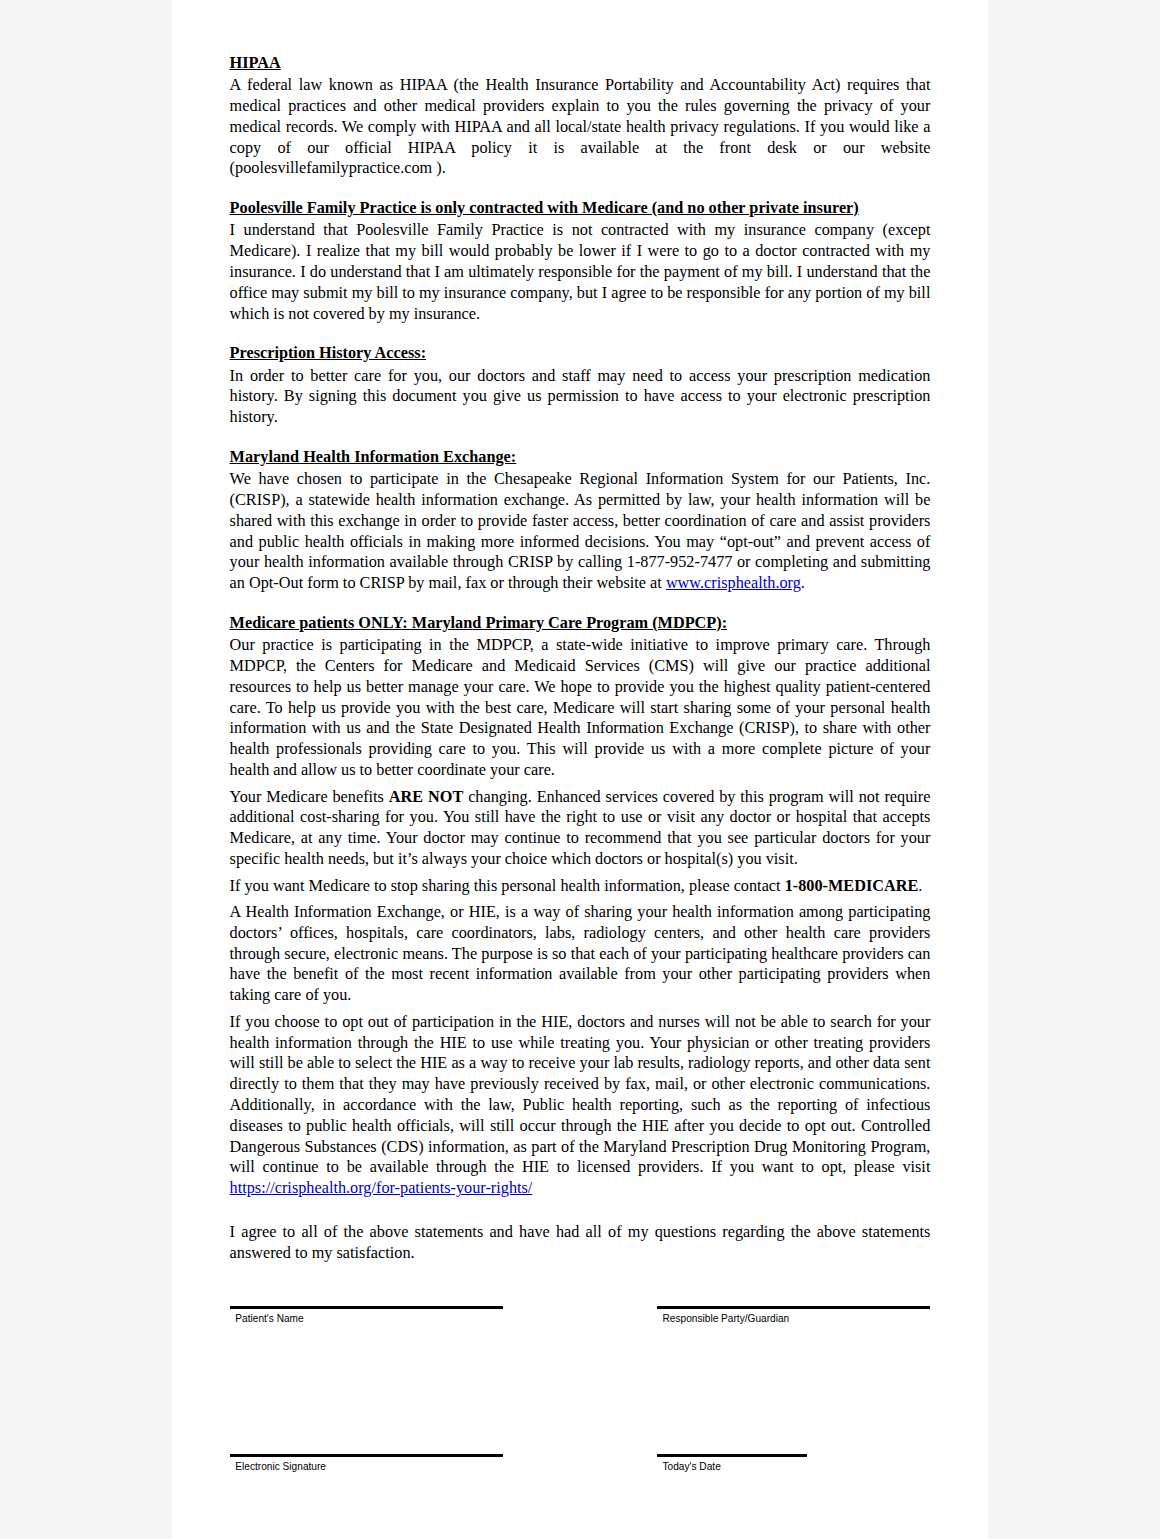HIPAA
A federal law known as HIPAA (the Health Insurance Portability and Accountability Act) requires that medical practices and other medical providers explain to you the rules governing the privacy of your medical records. We comply with HIPAA and all local/state health privacy regulations. If you would like a copy of our official HIPAA policy it is available at the front desk or our website (poolesvillefamilypractice.com ).
Poolesville Family Practice is only contracted with Medicare (and no other private insurer)
I understand that Poolesville Family Practice is not contracted with my insurance company (except Medicare). I realize that my bill would probably be lower if I were to go to a doctor contracted with my insurance. I do understand that I am ultimately responsible for the payment of my bill. I understand that the office may submit my bill to my insurance company, but I agree to be responsible for any portion of my bill which is not covered by my insurance.
Prescription History Access:
In order to better care for you, our doctors and staff may need to access your prescription medication history. By signing this document you give us permission to have access to your electronic prescription history.
Maryland Health Information Exchange:
We have chosen to participate in the Chesapeake Regional Information System for our Patients, Inc. (CRISP), a statewide health information exchange. As permitted by law, your health information will be shared with this exchange in order to provide faster access, better coordination of care and assist providers and public health officials in making more informed decisions. You may “opt-out” and prevent access of your health information available through CRISP by calling 1-877-952-7477 or completing and submitting an Opt-Out form to CRISP by mail, fax or through their website at www.crisphealth.org.
Medicare patients ONLY: Maryland Primary Care Program (MDPCP):
Our practice is participating in the MDPCP, a state-wide initiative to improve primary care. Through MDPCP, the Centers for Medicare and Medicaid Services (CMS) will give our practice additional resources to help us better manage your care. We hope to provide you the highest quality patient-centered care. To help us provide you with the best care, Medicare will start sharing some of your personal health information with us and the State Designated Health Information Exchange (CRISP), to share with other health professionals providing care to you. This will provide us with a more complete picture of your health and allow us to better coordinate your care.
Your Medicare benefits ARE NOT changing. Enhanced services covered by this program will not require additional cost-sharing for you. You still have the right to use or visit any doctor or hospital that accepts Medicare, at any time. Your doctor may continue to recommend that you see particular doctors for your specific health needs, but it’s always your choice which doctors or hospital(s) you visit.
If you want Medicare to stop sharing this personal health information, please contact 1-800-MEDICARE.
A Health Information Exchange, or HIE, is a way of sharing your health information among participating doctors’ offices, hospitals, care coordinators, labs, radiology centers, and other health care providers through secure, electronic means. The purpose is so that each of your participating healthcare providers can have the benefit of the most recent information available from your other participating providers when taking care of you.
If you choose to opt out of participation in the HIE, doctors and nurses will not be able to search for your health information through the HIE to use while treating you. Your physician or other treating providers will still be able to select the HIE as a way to receive your lab results, radiology reports, and other data sent directly to them that they may have previously received by fax, mail, or other electronic communications. Additionally, in accordance with the law, Public health reporting, such as the reporting of infectious diseases to public health officials, will still occur through the HIE after you decide to opt out. Controlled Dangerous Substances (CDS) information, as part of the Maryland Prescription Drug Monitoring Program, will continue to be available through the HIE to licensed providers. If you want to opt, please visit https://crisphealth.org/for-patients-your-rights/
I agree to all of the above statements and have had all of my questions regarding the above statements answered to my satisfaction.
Patient's Name
Responsible Party/Guardian
Electronic Signature
Today's Date